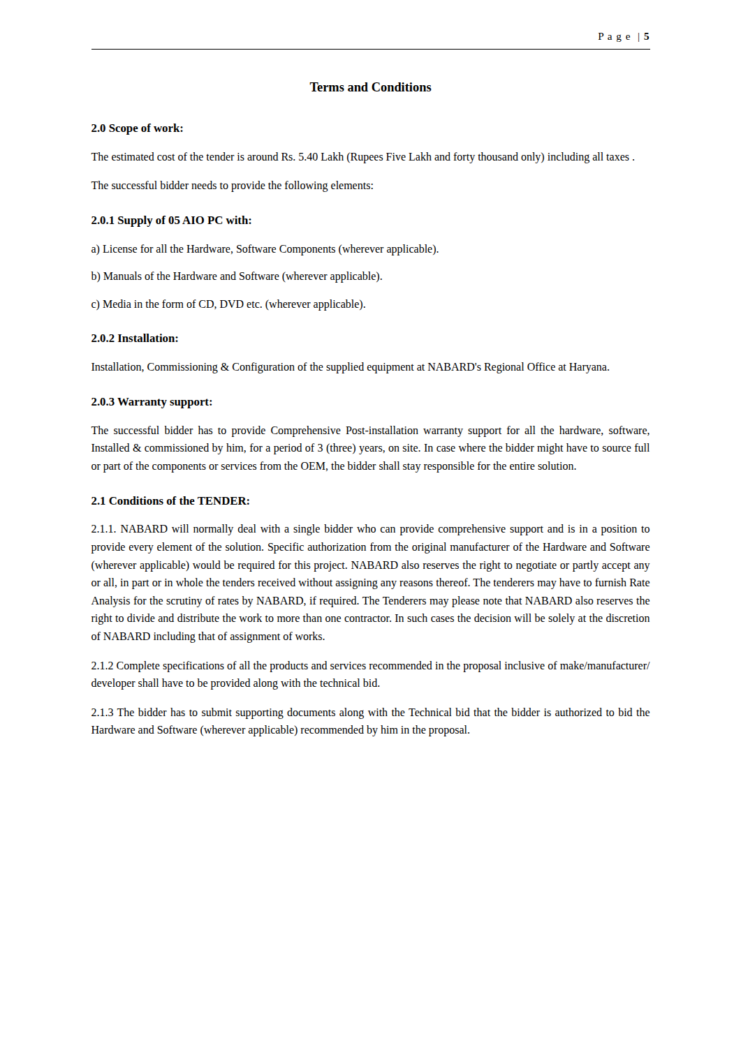P a g e | 5
Terms and Conditions
2.0 Scope of work:
The estimated cost of the tender is around Rs. 5.40 Lakh (Rupees Five Lakh and forty thousand only) including all taxes .
The successful bidder needs to provide the following elements:
2.0.1 Supply of 05 AIO PC with:
a) License for all the Hardware, Software Components (wherever applicable).
b) Manuals of the Hardware and Software (wherever applicable).
c) Media in the form of CD, DVD etc. (wherever applicable).
2.0.2 Installation:
Installation, Commissioning & Configuration of the supplied equipment at NABARD's Regional Office at Haryana.
2.0.3 Warranty support:
The successful bidder has to provide Comprehensive Post-installation warranty support for all the hardware, software, Installed & commissioned by him, for a period of 3 (three) years, on site. In case where the bidder might have to source full or part of the components or services from the OEM, the bidder shall stay responsible for the entire solution.
2.1 Conditions of the TENDER:
2.1.1. NABARD will normally deal with a single bidder who can provide comprehensive support and is in a position to provide every element of the solution. Specific authorization from the original manufacturer of the Hardware and Software (wherever applicable) would be required for this project. NABARD also reserves the right to negotiate or partly accept any or all, in part or in whole the tenders received without assigning any reasons thereof. The tenderers may have to furnish Rate Analysis for the scrutiny of rates by NABARD, if required. The Tenderers may please note that NABARD also reserves the right to divide and distribute the work to more than one contractor. In such cases the decision will be solely at the discretion of NABARD including that of assignment of works.
2.1.2 Complete specifications of all the products and services recommended in the proposal inclusive of make/manufacturer/ developer shall have to be provided along with the technical bid.
2.1.3 The bidder has to submit supporting documents along with the Technical bid that the bidder is authorized to bid the Hardware and Software (wherever applicable) recommended by him in the proposal.